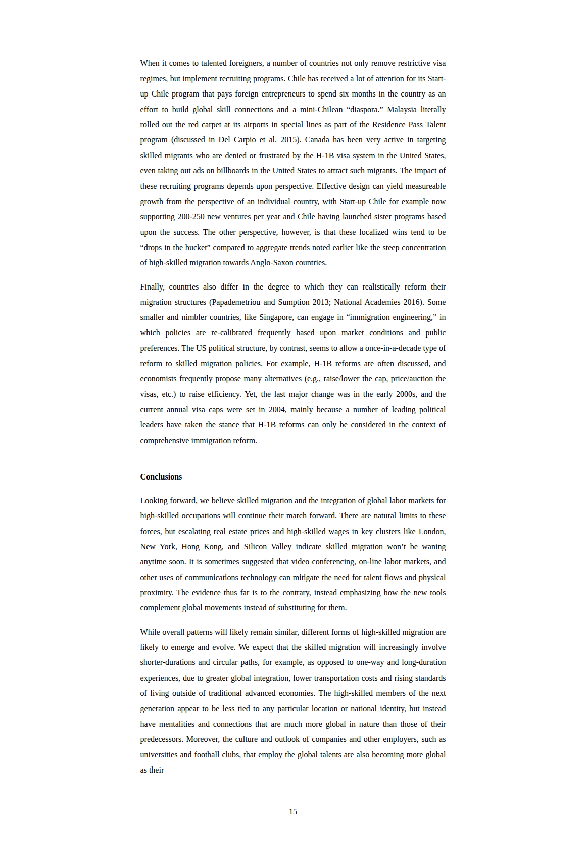When it comes to talented foreigners, a number of countries not only remove restrictive visa regimes, but implement recruiting programs. Chile has received a lot of attention for its Start-up Chile program that pays foreign entrepreneurs to spend six months in the country as an effort to build global skill connections and a mini-Chilean “diaspora.” Malaysia literally rolled out the red carpet at its airports in special lines as part of the Residence Pass Talent program (discussed in Del Carpio et al. 2015). Canada has been very active in targeting skilled migrants who are denied or frustrated by the H-1B visa system in the United States, even taking out ads on billboards in the United States to attract such migrants. The impact of these recruiting programs depends upon perspective. Effective design can yield measureable growth from the perspective of an individual country, with Start-up Chile for example now supporting 200-250 new ventures per year and Chile having launched sister programs based upon the success. The other perspective, however, is that these localized wins tend to be “drops in the bucket” compared to aggregate trends noted earlier like the steep concentration of high-skilled migration towards Anglo-Saxon countries.
Finally, countries also differ in the degree to which they can realistically reform their migration structures (Papademetriou and Sumption 2013; National Academies 2016). Some smaller and nimbler countries, like Singapore, can engage in “immigration engineering,” in which policies are re-calibrated frequently based upon market conditions and public preferences. The US political structure, by contrast, seems to allow a once-in-a-decade type of reform to skilled migration policies. For example, H-1B reforms are often discussed, and economists frequently propose many alternatives (e.g., raise/lower the cap, price/auction the visas, etc.) to raise efficiency. Yet, the last major change was in the early 2000s, and the current annual visa caps were set in 2004, mainly because a number of leading political leaders have taken the stance that H-1B reforms can only be considered in the context of comprehensive immigration reform.
Conclusions
Looking forward, we believe skilled migration and the integration of global labor markets for high-skilled occupations will continue their march forward. There are natural limits to these forces, but escalating real estate prices and high-skilled wages in key clusters like London, New York, Hong Kong, and Silicon Valley indicate skilled migration won’t be waning anytime soon. It is sometimes suggested that video conferencing, on-line labor markets, and other uses of communications technology can mitigate the need for talent flows and physical proximity. The evidence thus far is to the contrary, instead emphasizing how the new tools complement global movements instead of substituting for them.
While overall patterns will likely remain similar, different forms of high-skilled migration are likely to emerge and evolve. We expect that the skilled migration will increasingly involve shorter-durations and circular paths, for example, as opposed to one-way and long-duration experiences, due to greater global integration, lower transportation costs and rising standards of living outside of traditional advanced economies. The high-skilled members of the next generation appear to be less tied to any particular location or national identity, but instead have mentalities and connections that are much more global in nature than those of their predecessors. Moreover, the culture and outlook of companies and other employers, such as universities and football clubs, that employ the global talents are also becoming more global as their
15